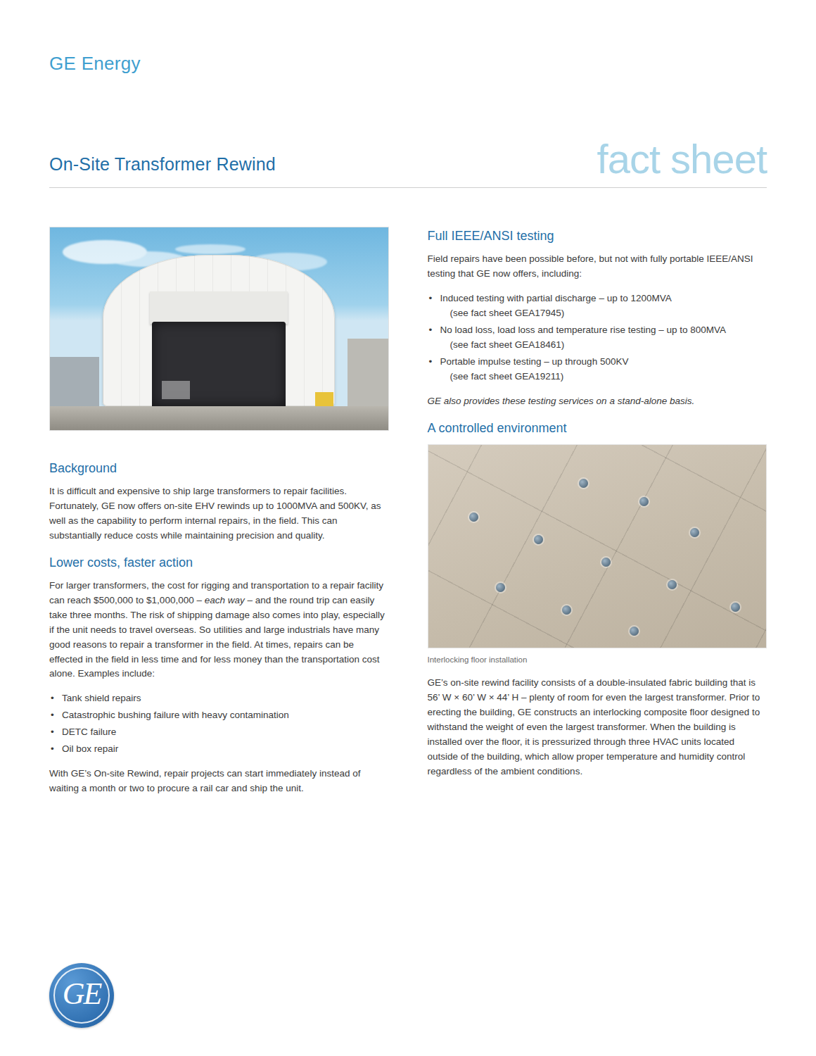GE Energy
On-Site Transformer Rewind
fact sheet
Background
It is difficult and expensive to ship large transformers to repair facilities. Fortunately, GE now offers on-site EHV rewinds up to 1000MVA and 500KV, as well as the capability to perform internal repairs, in the field. This can substantially reduce costs while maintaining precision and quality.
Lower costs, faster action
For larger transformers, the cost for rigging and transportation to a repair facility can reach $500,000 to $1,000,000 – each way – and the round trip can easily take three months. The risk of shipping damage also comes into play, especially if the unit needs to travel overseas. So utilities and large industrials have many good reasons to repair a transformer in the field. At times, repairs can be effected in the field in less time and for less money than the transportation cost alone. Examples include:
Tank shield repairs
Catastrophic bushing failure with heavy contamination
DETC failure
Oil box repair
With GE’s On-site Rewind, repair projects can start immediately instead of waiting a month or two to procure a rail car and ship the unit.
Full IEEE/ANSI testing
Field repairs have been possible before, but not with fully portable IEEE/ANSI testing that GE now offers, including:
Induced testing with partial discharge – up to 1200MVA (see fact sheet GEA17945)
No load loss, load loss and temperature rise testing – up to 800MVA (see fact sheet GEA18461)
Portable impulse testing – up through 500KV (see fact sheet GEA19211)
GE also provides these testing services on a stand-alone basis.
A controlled environment
Interlocking floor installation
GE’s on-site rewind facility consists of a double-insulated fabric building that is 56’ W × 60’ W × 44’ H – plenty of room for even the largest transformer. Prior to erecting the building, GE constructs an interlocking composite floor designed to withstand the weight of even the largest transformer. When the building is installed over the floor, it is pressurized through three HVAC units located outside of the building, which allow proper temperature and humidity control regardless of the ambient conditions.
GE